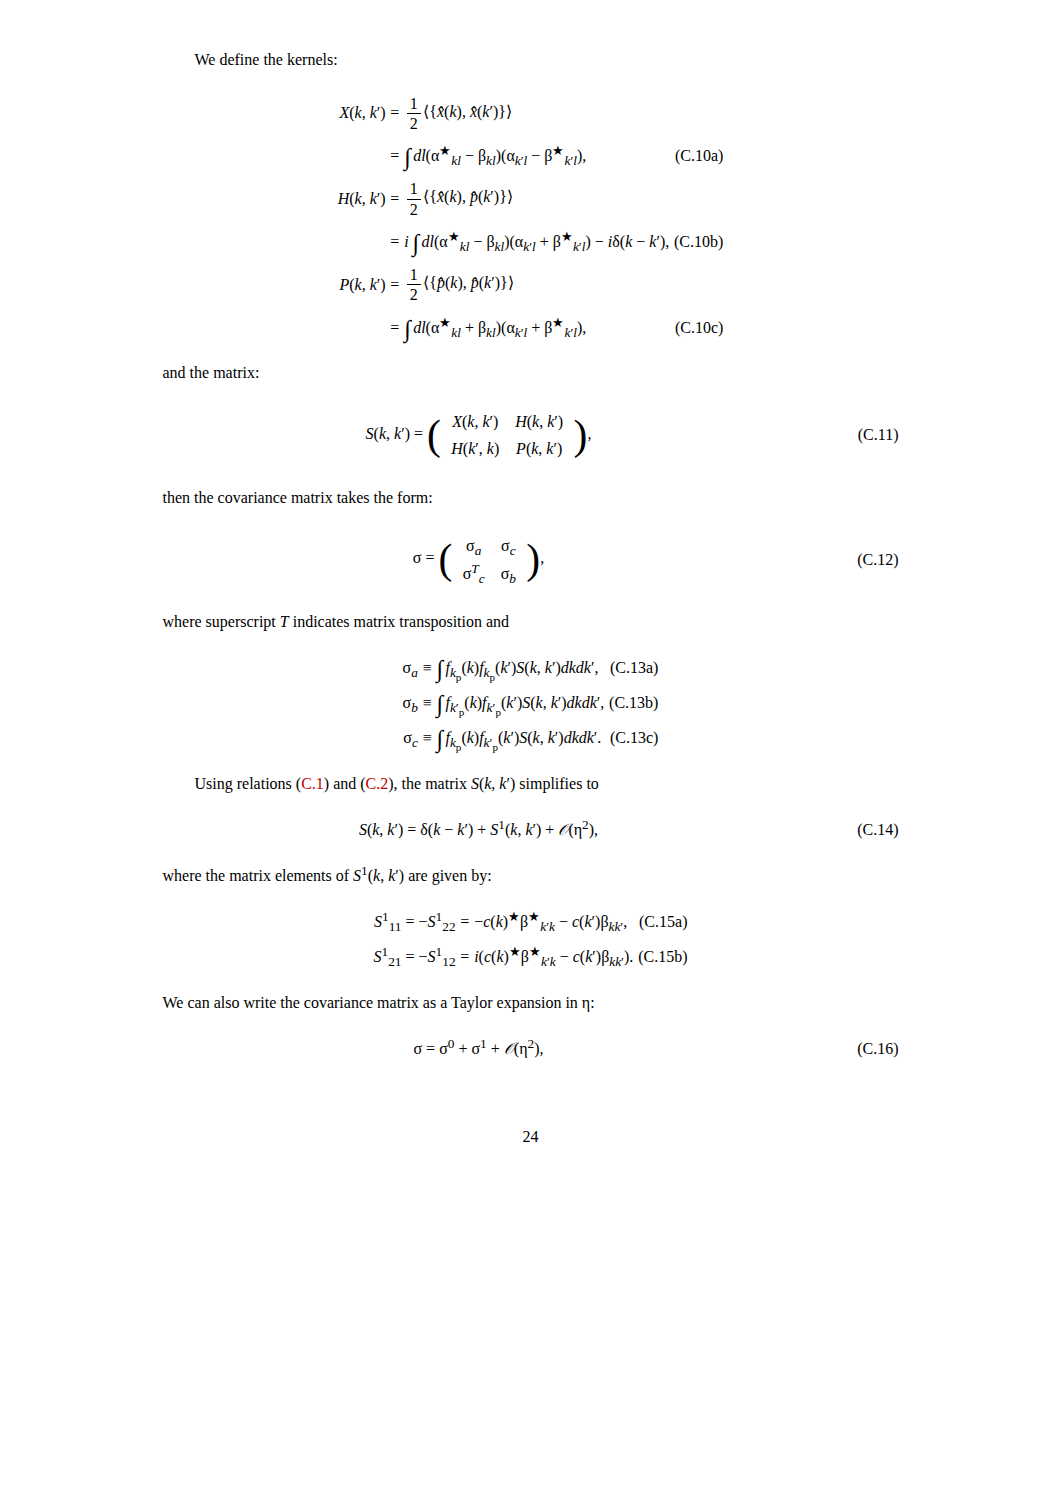We define the kernels:
| X ( k , k ′) | = | 1 2 ⟨{ x̂̂ ( k ), x̂̂ ( k ′)}⟩ | |
| | = | ∫ dl (α ★ kl − β kl )(α k ′ l − β ★ k ′ l ), | (C.10a) |
| H ( k , k ′) | = | 1 2 ⟨{ x̂̂ ( k ), p̂̂ ( k ′)}⟩ | |
| | = | i ∫ dl (α ★ kl − β kl )(α k ′ l + β ★ k ′ l ) − i δ( k − k ′), | (C.10b) |
| P ( k , k ′) | = | 1 2 ⟨{ p̂̂ ( k ), p̂̂ ( k ′)}⟩ | |
| | = | ∫ dl (α ★ kl + β kl )(α k ′ l + β ★ k ′ l ), | (C.10c) |
and the matrix:
S(k, k′) = (
| X ( k , k ′) | H ( k , k ′) |
| H ( k ′, k ) | P ( k , k ′) |
) ,
(C.11)
then the covariance matrix takes the form:
σ = (
| σ a | σ c |
| σ T c | σ b |
) ,
(C.12)
where superscript T indicates matrix transposition and
| σ a | ≡ | ∫ f k p ( k ) f k p ( k ′) S ( k , k ′) dkdk ′, | (C.13a) |
| σ b | ≡ | ∫ f k ′ p ( k ) f k ′ p ( k ′) S ( k , k ′) dkdk ′, | (C.13b) |
| σ c | ≡ | ∫ f k p ( k ) f k ′ p ( k ′) S ( k , k ′) dkdk ′. | (C.13c) |
Using relations (C.1) and (C.2), the matrix S(k, k′) simplifies to
S(k, k′) = δ(k − k′) + S1(k, k′) + 𝒪(η2),
(C.14)
where the matrix elements of S1(k, k′) are given by:
| S 1 11 = − S 1 22 | = | − c ( k ) ★ β ★ k ′ k − c ( k ′)β kk ′ , | (C.15a) |
| S 1 21 = − S 1 12 | = | i ( c ( k ) ★ β ★ k ′ k − c ( k ′)β kk ′ ). | (C.15b) |
We can also write the covariance matrix as a Taylor expansion in η:
σ = σ0 + σ1 + 𝒪(η2),
(C.16)
24